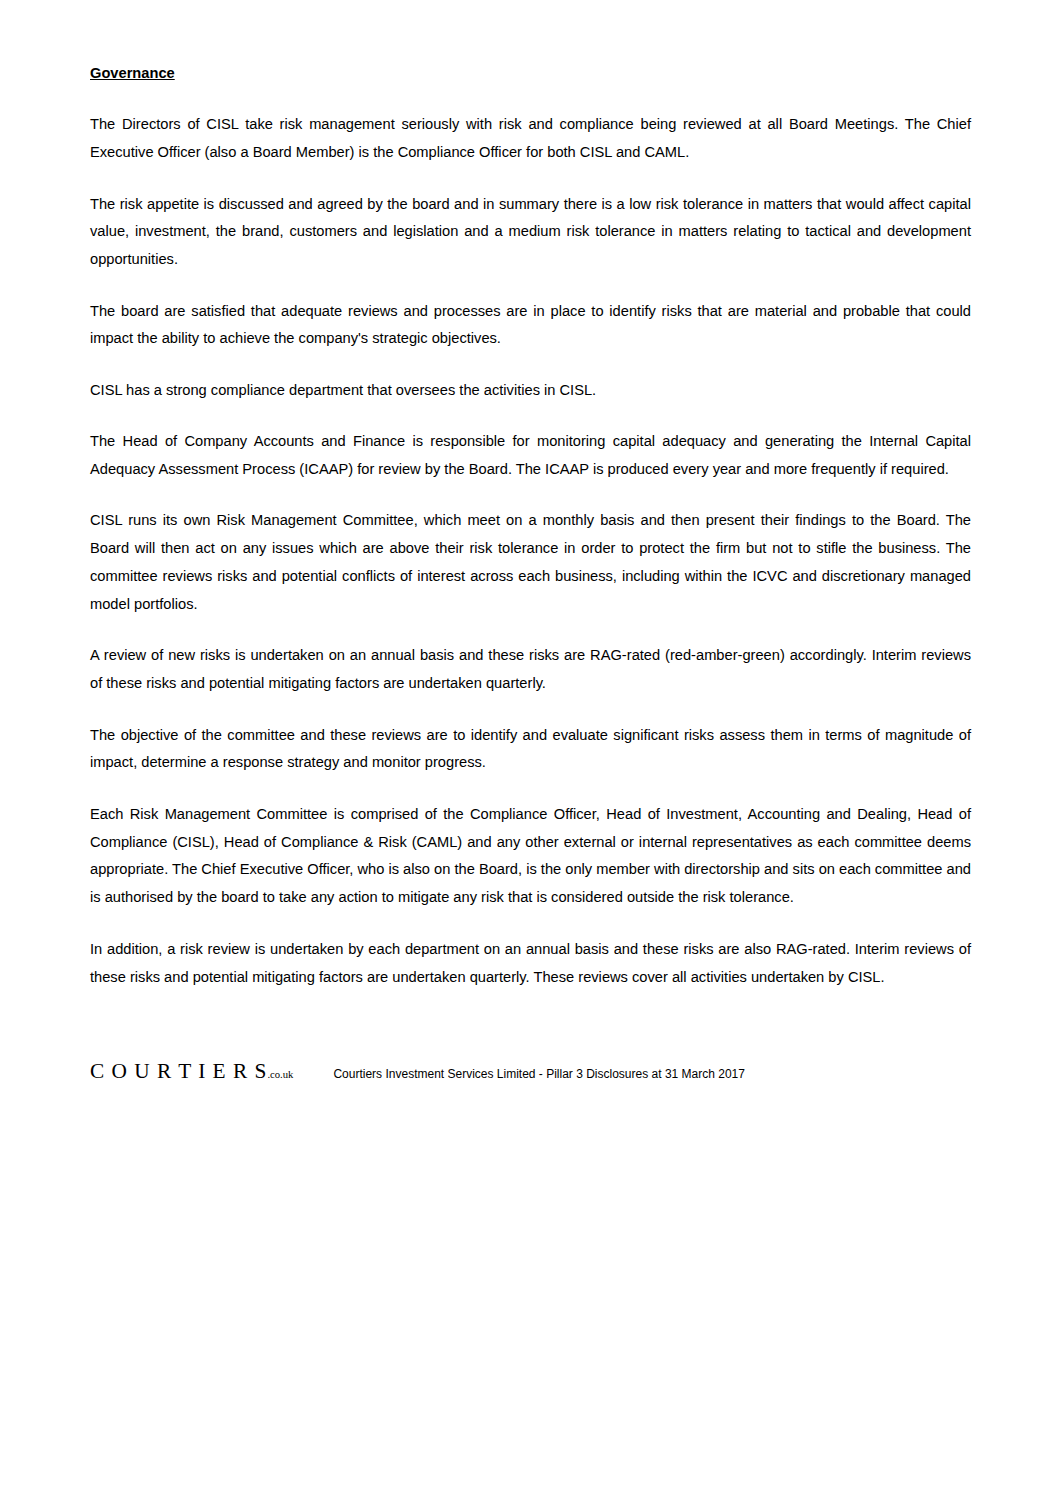Governance
The Directors of CISL take risk management seriously with risk and compliance being reviewed at all Board Meetings. The Chief Executive Officer (also a Board Member) is the Compliance Officer for both CISL and CAML.
The risk appetite is discussed and agreed by the board and in summary there is a low risk tolerance in matters that would affect capital value, investment, the brand, customers and legislation and a medium risk tolerance in matters relating to tactical and development opportunities.
The board are satisfied that adequate reviews and processes are in place to identify risks that are material and probable that could impact the ability to achieve the company's strategic objectives.
CISL has a strong compliance department that oversees the activities in CISL.
The Head of Company Accounts and Finance is responsible for monitoring capital adequacy and generating the Internal Capital Adequacy Assessment Process (ICAAP) for review by the Board. The ICAAP is produced every year and more frequently if required.
CISL runs its own Risk Management Committee, which meet on a monthly basis and then present their findings to the Board. The Board will then act on any issues which are above their risk tolerance in order to protect the firm but not to stifle the business. The committee reviews risks and potential conflicts of interest across each business, including within the ICVC and discretionary managed model portfolios.
A review of new risks is undertaken on an annual basis and these risks are RAG-rated (red-amber-green) accordingly. Interim reviews of these risks and potential mitigating factors are undertaken quarterly.
The objective of the committee and these reviews are to identify and evaluate significant risks assess them in terms of magnitude of impact, determine a response strategy and monitor progress.
Each Risk Management Committee is comprised of the Compliance Officer, Head of Investment, Accounting and Dealing, Head of Compliance (CISL), Head of Compliance & Risk (CAML) and any other external or internal representatives as each committee deems appropriate. The Chief Executive Officer, who is also on the Board, is the only member with directorship and sits on each committee and is authorised by the board to take any action to mitigate any risk that is considered outside the risk tolerance.
In addition, a risk review is undertaken by each department on an annual basis and these risks are also RAG-rated. Interim reviews of these risks and potential mitigating factors are undertaken quarterly. These reviews cover all activities undertaken by CISL.
C O U R T I E R S.co.uk
Courtiers Investment Services Limited - Pillar 3 Disclosures at 31 March 2017